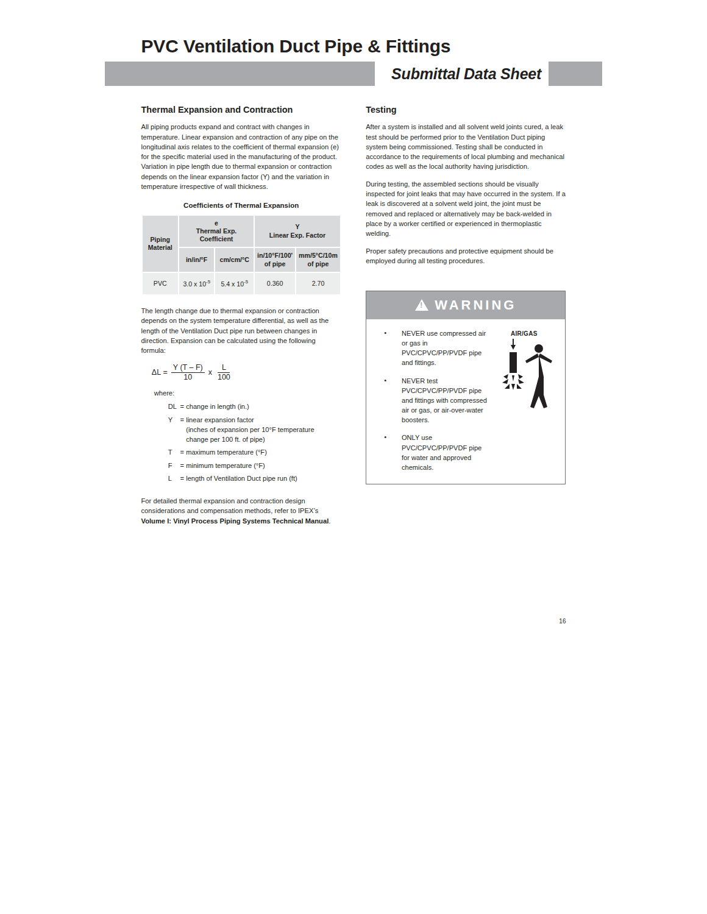PVC Ventilation Duct Pipe & Fittings
Submittal Data Sheet
Thermal Expansion and Contraction
All piping products expand and contract with changes in temperature. Linear expansion and contraction of any pipe on the longitudinal axis relates to the coefficient of thermal expansion (e) for the specific material used in the manufacturing of the product. Variation in pipe length due to thermal expansion or contraction depends on the linear expansion factor (Y) and the variation in temperature irrespective of wall thickness.
Coefficients of Thermal Expansion
| Piping Material | e Thermal Exp. Coefficient | Y Linear Exp. Factor |
| --- | --- | --- |
| in/in/°F | cm/cm/°C | in/10°F/100' of pipe | mm/5°C/10m of pipe |
| PVC | 3.0 x 10 -5 | 5.4 x 10 -5 | 0.360 | 2.70 |
The length change due to thermal expansion or contraction depends on the system temperature differential, as well as the length of the Ventilation Duct pipe run between changes in direction. Expansion can be calculated using the following formula:
ΔL = Y (T – F) 10 x L 100
where:
DL
=
change in length (in.)
Y
=
linear expansion factor(inches of expansion per 10°F temperature change per 100 ft. of pipe)
T
=
maximum temperature (°F)
F
=
minimum temperature (°F)
L
=
length of Ventilation Duct pipe run (ft)
For detailed thermal expansion and contraction design considerations and compensation methods, refer to IPEX’s Volume I: Vinyl Process Piping Systems Technical Manual.
Testing
After a system is installed and all solvent weld joints cured, a leak test should be performed prior to the Ventilation Duct piping system being commissioned. Testing shall be conducted in accordance to the requirements of local plumbing and mechanical codes as well as the local authority having jurisdiction.
During testing, the assembled sections should be visually inspected for joint leaks that may have occurred in the system. If a leak is discovered at a solvent weld joint, the joint must be removed and replaced or alternatively may be back-welded in place by a worker certified or experienced in thermoplastic welding.
Proper safety precautions and protective equipment should be employed during all testing procedures.
WARNING
NEVER use compressed air or gas in PVC/CPVC/PP/PVDF pipe and fittings.
NEVER test PVC/CPVC/PP/PVDF pipe and fittings with compressed air or gas, or air-over-water boosters.
ONLY use PVC/CPVC/PP/PVDF pipe for water and approved chemicals.
AIR/GAS
16